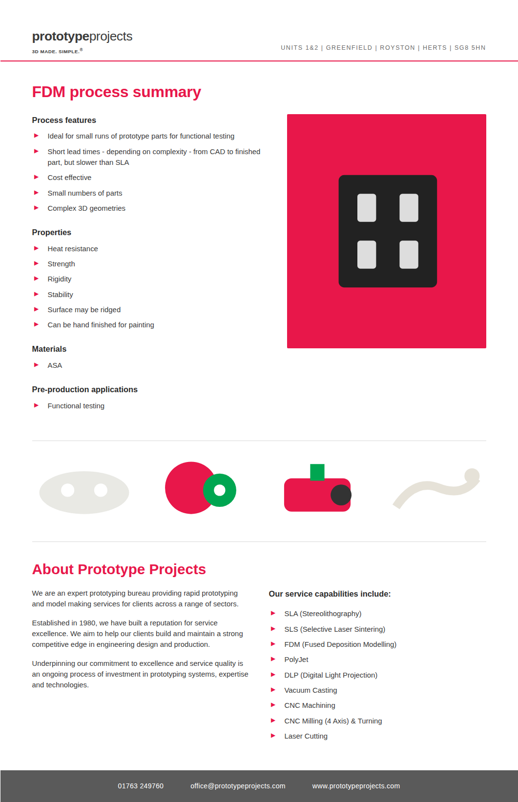prototypeprojects
3D MADE. SIMPLE.®
UNITS 1&2 | GREENFIELD | ROYSTON | HERTS | SG8 5HN
FDM process summary
Process features
Ideal for small runs of prototype parts for functional testing
Short lead times - depending on complexity - from CAD to finished part, but slower than SLA
Cost effective
Small numbers of parts
Complex 3D geometries
Properties
Heat resistance
Strength
Rigidity
Stability
Surface may be ridged
Can be hand finished for painting
Materials
ASA
Pre-production applications
Functional testing
About Prototype Projects
We are an expert prototyping bureau providing rapid prototyping and model making services for clients across a range of sectors.
Established in 1980, we have built a reputation for service excellence. We aim to help our clients build and maintain a strong competitive edge in engineering design and production.
Underpinning our commitment to excellence and service quality is an ongoing process of investment in prototyping systems, expertise and technologies.
Our service capabilities include:
SLA (Stereolithography)
SLS (Selective Laser Sintering)
FDM (Fused Deposition Modelling)
PolyJet
DLP (Digital Light Projection)
Vacuum Casting
CNC Machining
CNC Milling (4 Axis) & Turning
Laser Cutting
01763 249760 office@prototypeprojects.com www.prototypeprojects.com